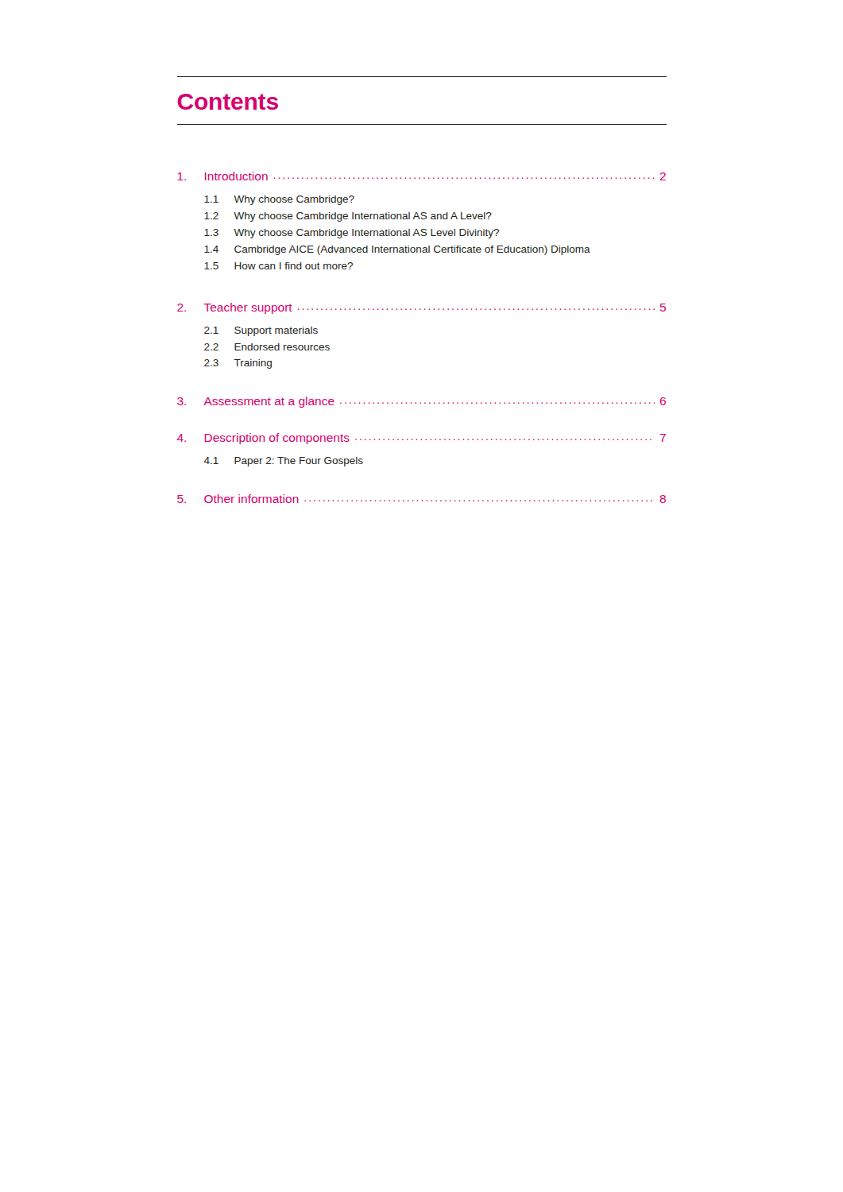Contents
1. Introduction .................................................................................................................. 2
1.1 Why choose Cambridge?
1.2 Why choose Cambridge International AS and A Level?
1.3 Why choose Cambridge International AS Level Divinity?
1.4 Cambridge AICE (Advanced International Certificate of Education) Diploma
1.5 How can I find out more?
2. Teacher support ....................................................................................................... 5
2.1 Support materials
2.2 Endorsed resources
2.3 Training
3. Assessment at a glance ............................................................................................. 6
4. Description of components ......................................................................................... 7
4.1 Paper 2: The Four Gospels
5. Other information ..................................................................................................... 8